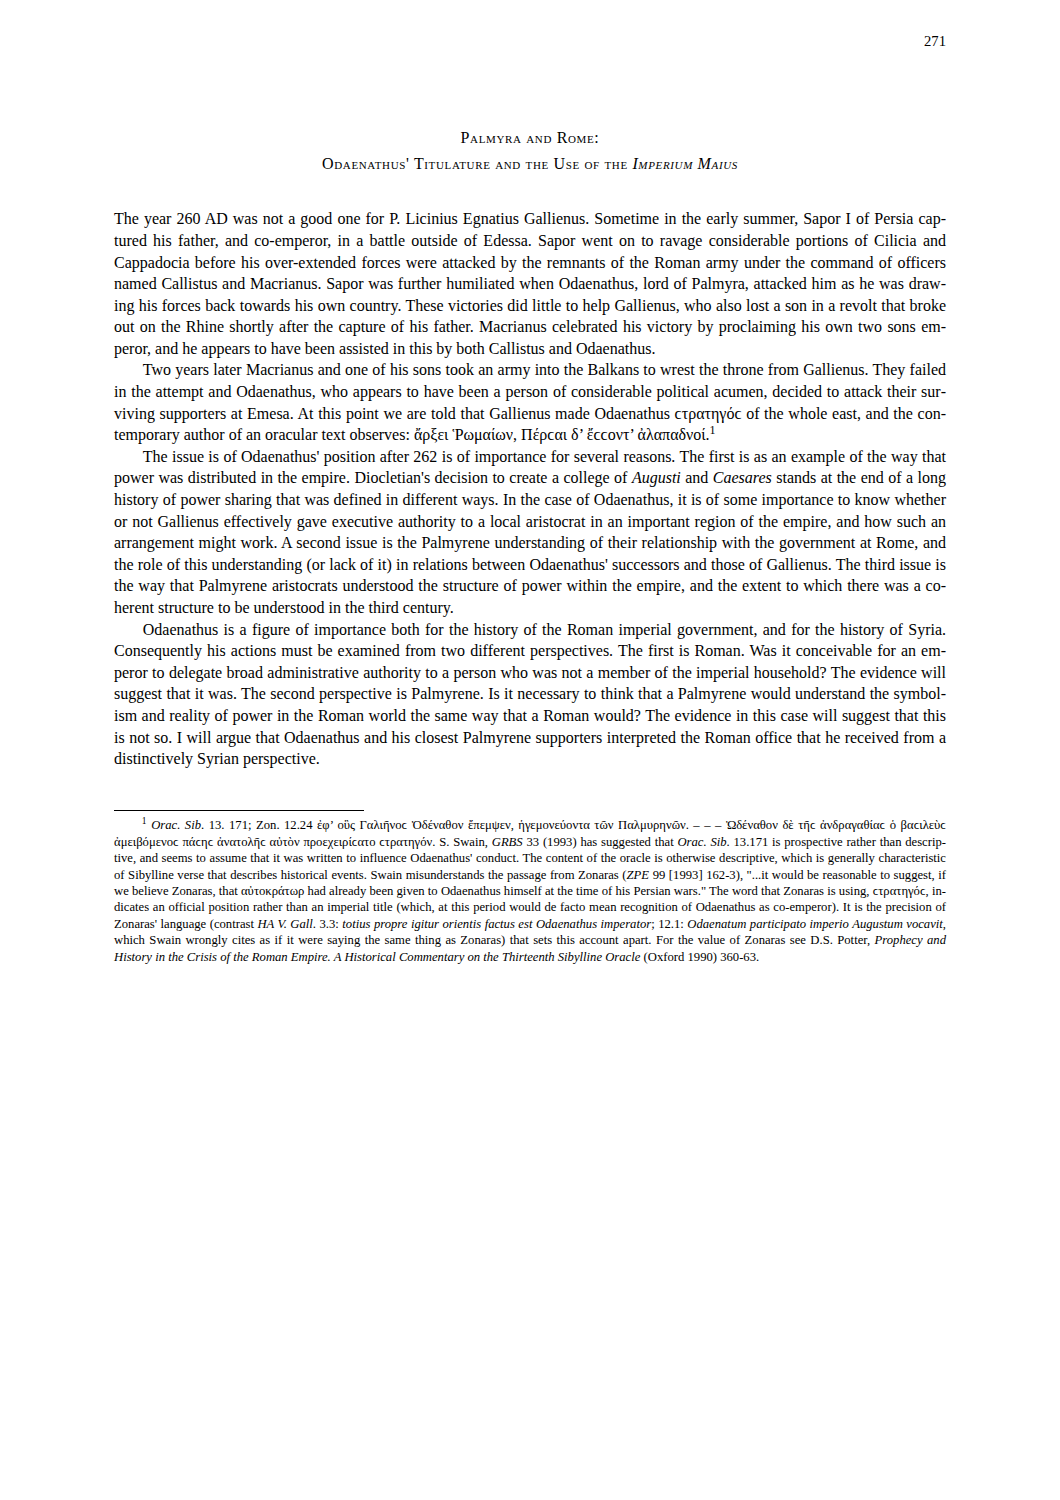271
Palmyra and Rome:
Odaenathus' Titulature and the Use of the Imperium Maius
The year 260 AD was not a good one for P. Licinius Egnatius Gallienus. Sometime in the early summer, Sapor I of Persia captured his father, and co-emperor, in a battle outside of Edessa. Sapor went on to ravage considerable portions of Cilicia and Cappadocia before his over-extended forces were attacked by the remnants of the Roman army under the command of officers named Callistus and Macrianus. Sapor was further humiliated when Odaenathus, lord of Palmyra, attacked him as he was drawing his forces back towards his own country. These victories did little to help Gallienus, who also lost a son in a revolt that broke out on the Rhine shortly after the capture of his father. Macrianus celebrated his victory by proclaiming his own two sons emperor, and he appears to have been assisted in this by both Callistus and Odaenathus.
Two years later Macrianus and one of his sons took an army into the Balkans to wrest the throne from Gallienus. They failed in the attempt and Odaenathus, who appears to have been a person of considerable political acumen, decided to attack their surviving supporters at Emesa. At this point we are told that Gallienus made Odaenathus ϲτρατηγόϲ of the whole east, and the contemporary author of an oracular text observes: ἄρξει Ῥωμαίων, Πέρϲαι δ’ ἔϲϲοντ’ ἀλαπαδνοί.1
The issue is of Odaenathus' position after 262 is of importance for several reasons. The first is as an example of the way that power was distributed in the empire. Diocletian's decision to create a college of Augusti and Caesares stands at the end of a long history of power sharing that was defined in different ways. In the case of Odaenathus, it is of some importance to know whether or not Gallienus effectively gave executive authority to a local aristocrat in an important region of the empire, and how such an arrangement might work. A second issue is the Palmyrene understanding of their relationship with the government at Rome, and the role of this understanding (or lack of it) in relations between Odaenathus' successors and those of Gallienus. The third issue is the way that Palmyrene aristocrats understood the structure of power within the empire, and the extent to which there was a coherent structure to be understood in the third century.
Odaenathus is a figure of importance both for the history of the Roman imperial government, and for the history of Syria. Consequently his actions must be examined from two different perspectives. The first is Roman. Was it conceivable for an emperor to delegate broad administrative authority to a person who was not a member of the imperial household? The evidence will suggest that it was. The second perspective is Palmyrene. Is it necessary to think that a Palmyrene would understand the symbolism and reality of power in the Roman world the same way that a Roman would? The evidence in this case will suggest that this is not so. I will argue that Odaenathus and his closest Palmyrene supporters interpreted the Roman office that he received from a distinctively Syrian perspective.
1 Orac. Sib. 13. 171; Zon. 12.24 ἐφ’ οὓς Γαλιῆνοϲ Ὀδέναθον ἔπεμψεν, ἡγεμονεύοντα τῶν Παλμυρηνῶν. – – – Ὠδέναθον δὲ τῆϲ ἀνδραγαθίαϲ ὁ βαϲιλεὺϲ ἀμειβόμενοϲ πάϲηϲ ἀνατολῆϲ αὐτὸν προεχειρίϲατο ϲτρατηγόν. S. Swain, GRBS 33 (1993) has suggested that Orac. Sib. 13.171 is prospective rather than descriptive, and seems to assume that it was written to influence Odaenathus' conduct. The content of the oracle is otherwise descriptive, which is generally characteristic of Sibylline verse that describes historical events. Swain misunderstands the passage from Zonaras (ZPE 99 [1993] 162-3), "...it would be reasonable to suggest, if we believe Zonaras, that αὐτοκράτωρ had already been given to Odaenathus himself at the time of his Persian wars." The word that Zonaras is using, ϲτρατηγόϲ, indicates an official position rather than an imperial title (which, at this period would de facto mean recognition of Odaenathus as co-emperor). It is the precision of Zonaras' language (contrast HA V. Gall. 3.3: totius propre igitur orientis factus est Odaenathus imperator; 12.1: Odaenatum participato imperio Augustum vocavit, which Swain wrongly cites as if it were saying the same thing as Zonaras) that sets this account apart. For the value of Zonaras see D.S. Potter, Prophecy and History in the Crisis of the Roman Empire. A Historical Commentary on the Thirteenth Sibylline Oracle (Oxford 1990) 360-63.